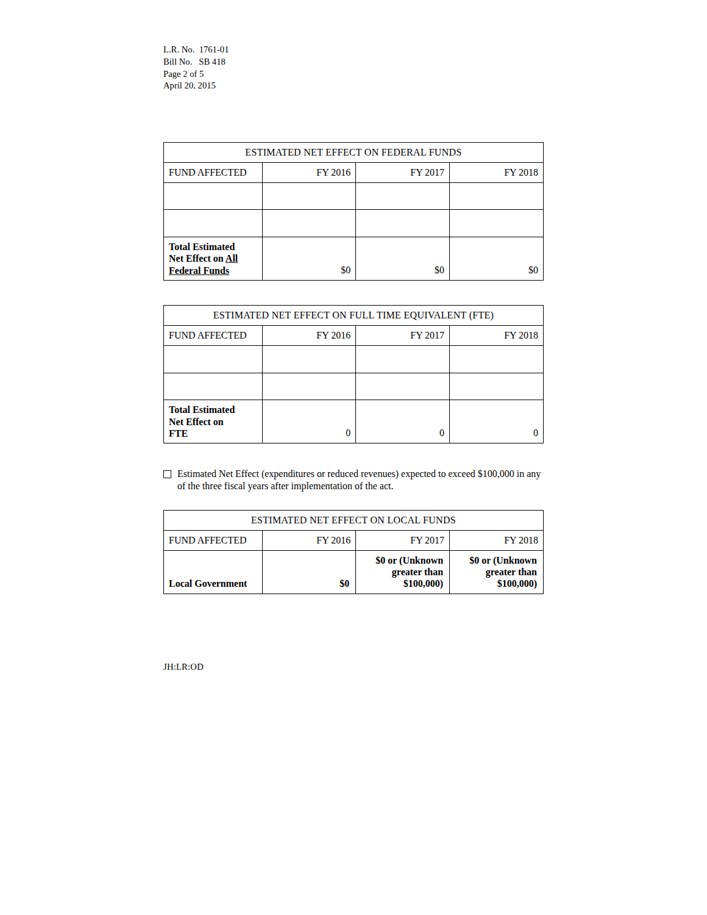L.R. No. 1761-01
Bill No. SB 418
Page 2 of 5
April 20, 2015
| ESTIMATED NET EFFECT ON FEDERAL FUNDS |
| FUND AFFECTED | FY 2016 | FY 2017 | FY 2018 |
| Total Estimated Net Effect on All Federal Funds | $0 | $0 | $0 |
| ESTIMATED NET EFFECT ON FULL TIME EQUIVALENT (FTE) |
| FUND AFFECTED | FY 2016 | FY 2017 | FY 2018 |
| Total Estimated Net Effect on FTE | 0 | 0 | 0 |
Estimated Net Effect (expenditures or reduced revenues) expected to exceed $100,000 in any of the three fiscal years after implementation of the act.
| ESTIMATED NET EFFECT ON LOCAL FUNDS |
| FUND AFFECTED | FY 2016 | FY 2017 | FY 2018 |
| Local Government | $0 | $0 or (Unknown greater than $100,000) | $0 or (Unknown greater than $100,000) |
JH:LR:OD